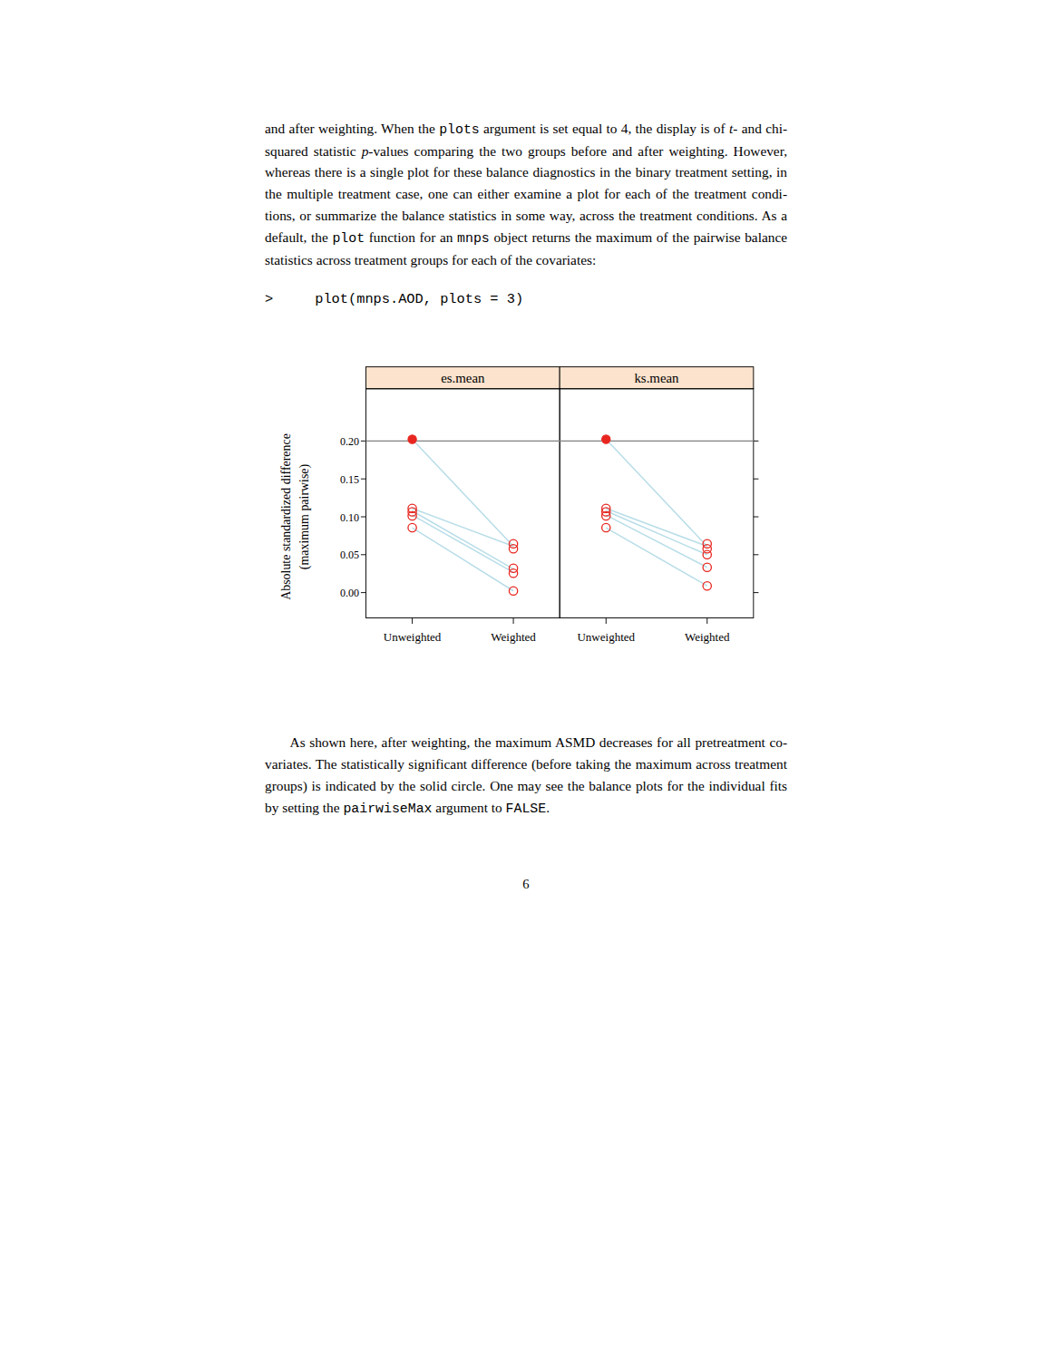and after weighting. When the plots argument is set equal to 4, the display is of t- and chi-squared statistic p-values comparing the two groups before and after weighting. However, whereas there is a single plot for these balance diagnostics in the binary treatment setting, in the multiple treatment case, one can either examine a plot for each of the treatment conditions, or summarize the balance statistics in some way, across the treatment conditions. As a default, the plot function for an mnps object returns the maximum of the pairwise balance statistics across treatment groups for each of the covariates:
> plot(mnps.AOD, plots = 3)
Absolute standardized difference (maximum pairwise) es.mean ks.mean 0.20 0.15 0.10 0.05 0.00 Unweighted Weighted Unweighted Weighted
As shown here, after weighting, the maximum ASMD decreases for all pretreatment covariates. The statistically significant difference (before taking the maximum across treatment groups) is indicated by the solid circle. One may see the balance plots for the individual fits by setting the pairwiseMax argument to FALSE.
6